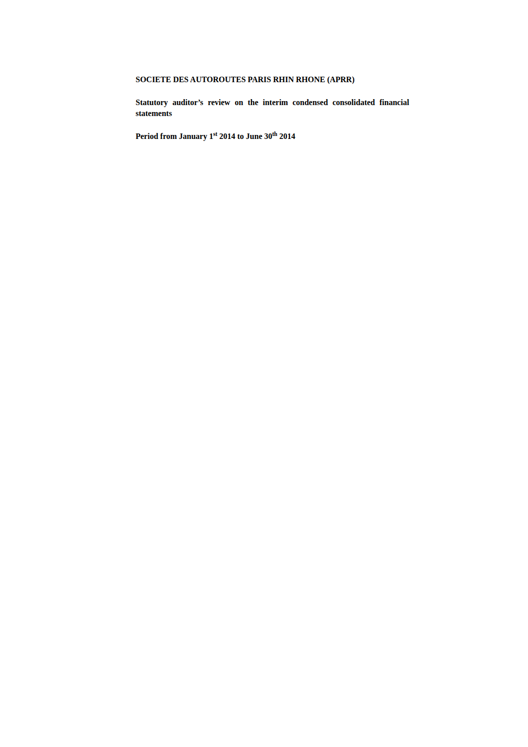SOCIETE DES AUTOROUTES PARIS RHIN RHONE (APRR)
Statutory auditor’s review on the interim condensed consolidated financial statements
Period from January 1st 2014 to June 30th 2014